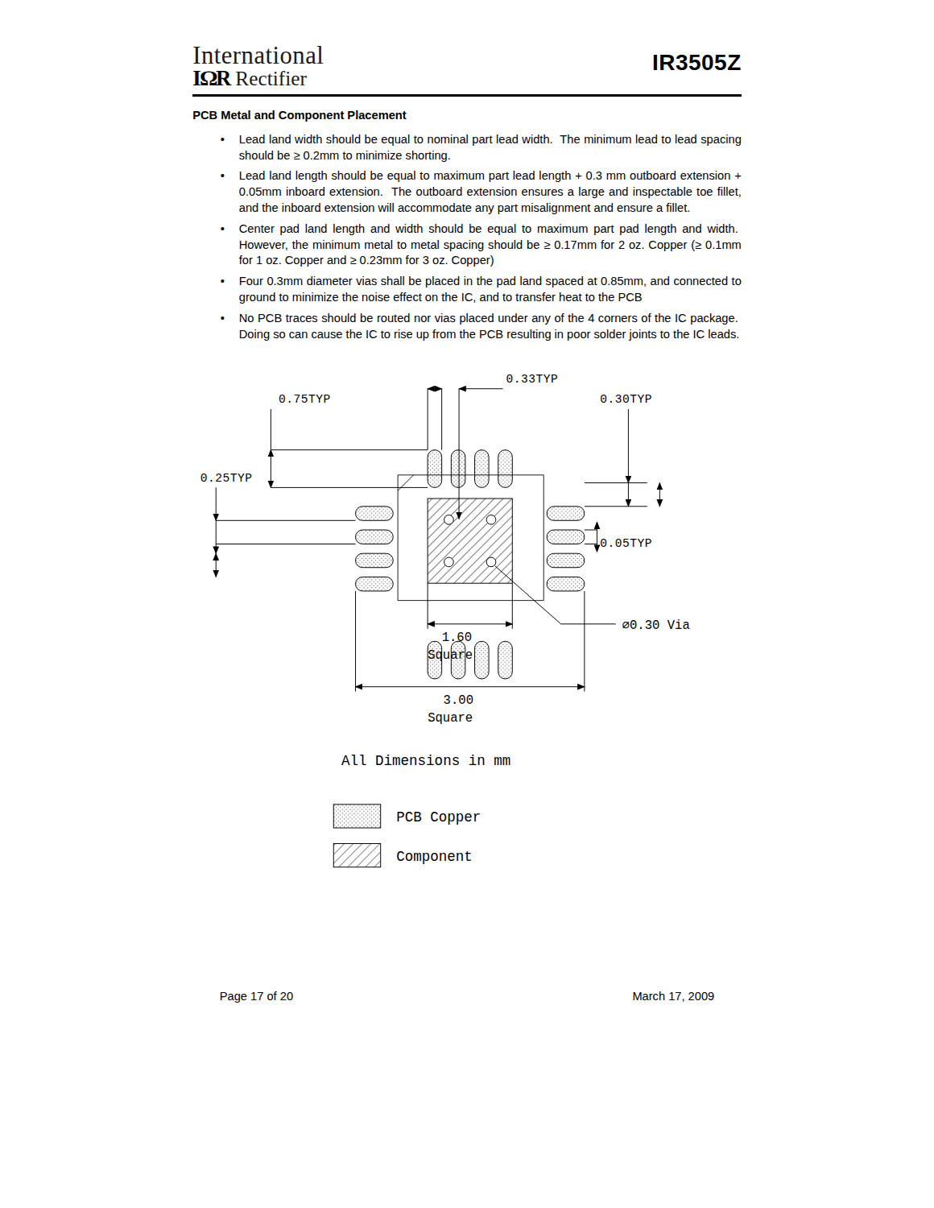International
IΩR Rectifier
IR3505Z
PCB Metal and Component Placement
Lead land width should be equal to nominal part lead width. The minimum lead to lead spacing should be ≥ 0.2mm to minimize shorting.
Lead land length should be equal to maximum part lead length + 0.3 mm outboard extension + 0.05mm inboard extension. The outboard extension ensures a large and inspectable toe fillet, and the inboard extension will accommodate any part misalignment and ensure a fillet.
Center pad land length and width should be equal to maximum part pad length and width. However, the minimum metal to metal spacing should be ≥ 0.17mm for 2 oz. Copper (≥ 0.1mm for 1 oz. Copper and ≥ 0.23mm for 3 oz. Copper)
Four 0.3mm diameter vias shall be placed in the pad land spaced at 0.85mm, and connected to ground to minimize the noise effect on the IC, and to transfer heat to the PCB
No PCB traces should be routed nor vias placed under any of the 4 corners of the IC package. Doing so can cause the IC to rise up from the PCB resulting in poor solder joints to the IC leads.
0.33TYP 0.30TYP 0.75TYP 0.25TYP 0.05TYP ∅0.30 Via 1.60 Square 3.00 Square All Dimensions in mm PCB Copper Component
Page 17 of 20
March 17, 2009